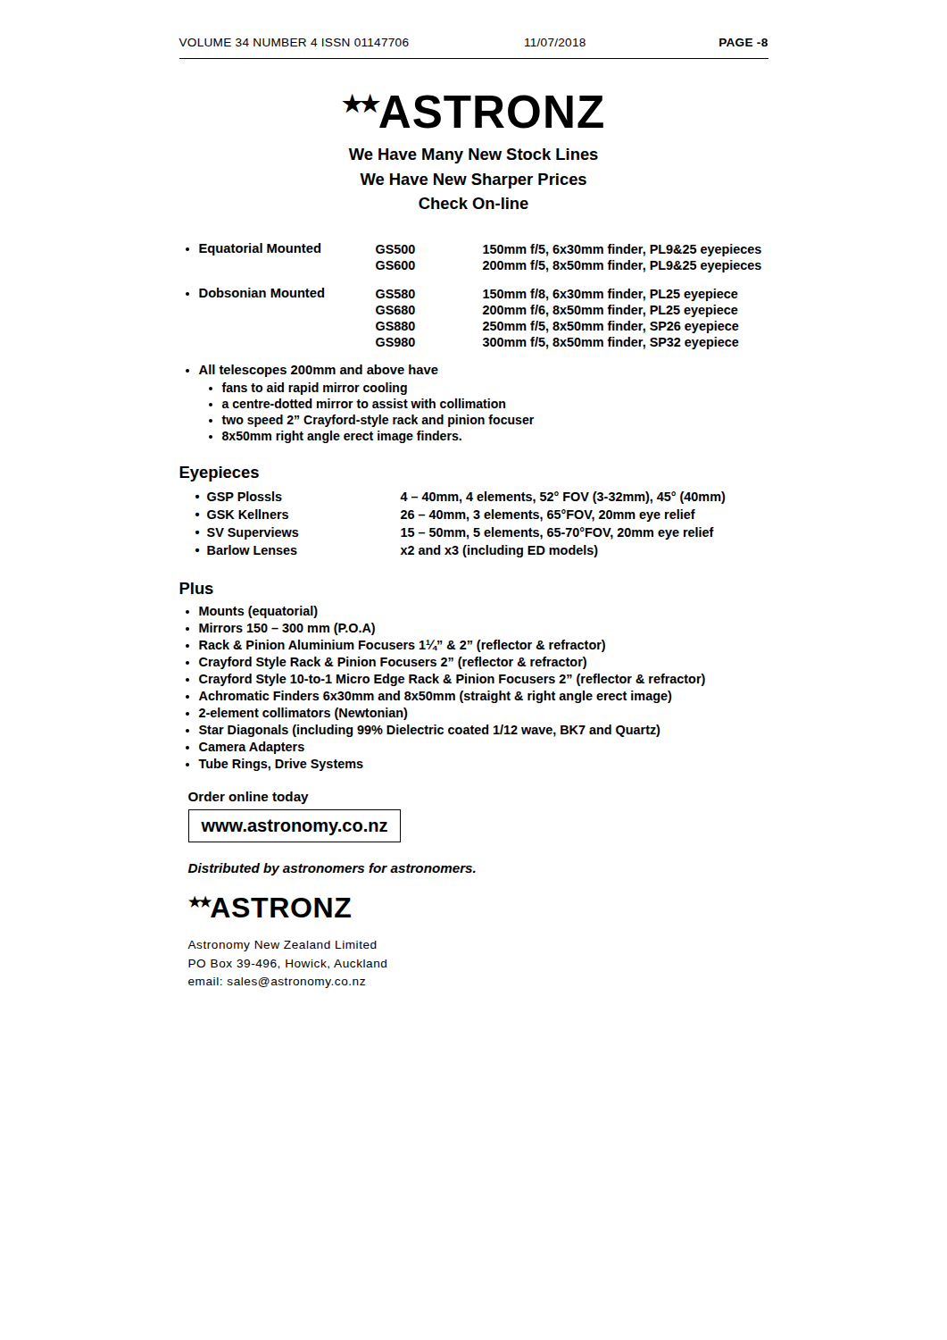VOLUME 34 NUMBER 4 ISSN 01147706 11/07/2018 PAGE -8
★★ASTRONZ
We Have Many New Stock Lines
We Have New Sharper Prices
Check On-line
Equatorial Mounted
| GS500 | 150mm f/5, 6x30mm finder, PL9&25 eyepieces |
| GS600 | 200mm f/5, 8x50mm finder, PL9&25 eyepieces |
Dobsonian Mounted
| GS580 | 150mm f/8, 6x30mm finder, PL25 eyepiece |
| GS680 | 200mm f/6, 8x50mm finder, PL25 eyepiece |
| GS880 | 250mm f/5, 8x50mm finder, SP26 eyepiece |
| GS980 | 300mm f/5, 8x50mm finder, SP32 eyepiece |
All telescopes 200mm and above have
fans to aid rapid mirror cooling
a centre-dotted mirror to assist with collimation
two speed 2” Crayford-style rack and pinion focuser
8x50mm right angle erect image finders.
Eyepieces
| GSP Plossls | 4 – 40mm, 4 elements, 52° FOV (3-32mm), 45° (40mm) |
| GSK Kellners | 26 – 40mm, 3 elements, 65°FOV, 20mm eye relief |
| SV Superviews | 15 – 50mm, 5 elements, 65-70°FOV, 20mm eye relief |
| Barlow Lenses | x2 and x3 (including ED models) |
Plus
Mounts (equatorial)
Mirrors 150 – 300 mm (P.O.A)
Rack & Pinion Aluminium Focusers 1¼” & 2” (reflector & refractor)
Crayford Style Rack & Pinion Focusers 2” (reflector & refractor)
Crayford Style 10-to-1 Micro Edge Rack & Pinion Focusers 2” (reflector & refractor)
Achromatic Finders 6x30mm and 8x50mm (straight & right angle erect image)
2-element collimators (Newtonian)
Star Diagonals (including 99% Dielectric coated 1/12 wave, BK7 and Quartz)
Camera Adapters
Tube Rings, Drive Systems
Order online today
www.astronomy.co.nz
Distributed by astronomers for astronomers.
★★ASTRONZ
Astronomy New Zealand Limited
PO Box 39-496, Howick, Auckland
email: sales@astronomy.co.nz